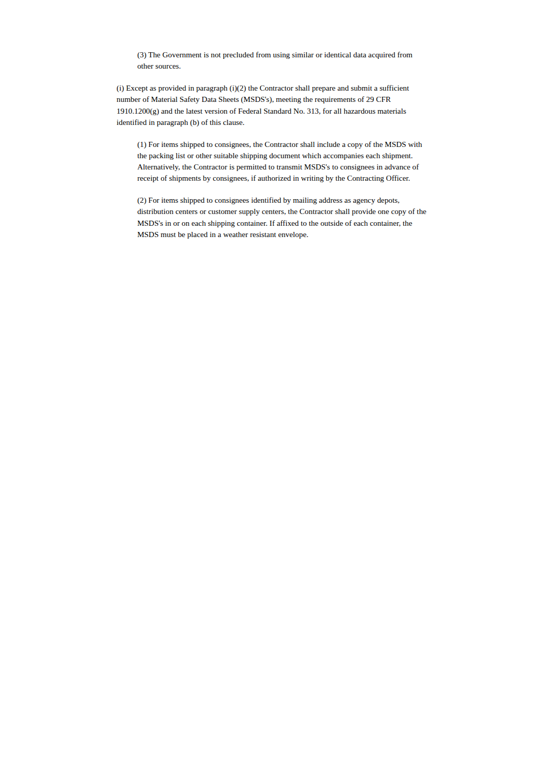(3) The Government is not precluded from using similar or identical data acquired from other sources.
(i) Except as provided in paragraph (i)(2) the Contractor shall prepare and submit a sufficient number of Material Safety Data Sheets (MSDS's), meeting the requirements of 29 CFR 1910.1200(g) and the latest version of Federal Standard No. 313, for all hazardous materials identified in paragraph (b) of this clause.
(1) For items shipped to consignees, the Contractor shall include a copy of the MSDS with the packing list or other suitable shipping document which accompanies each shipment. Alternatively, the Contractor is permitted to transmit MSDS's to consignees in advance of receipt of shipments by consignees, if authorized in writing by the Contracting Officer.
(2) For items shipped to consignees identified by mailing address as agency depots, distribution centers or customer supply centers, the Contractor shall provide one copy of the MSDS's in or on each shipping container. If affixed to the outside of each container, the MSDS must be placed in a weather resistant envelope.